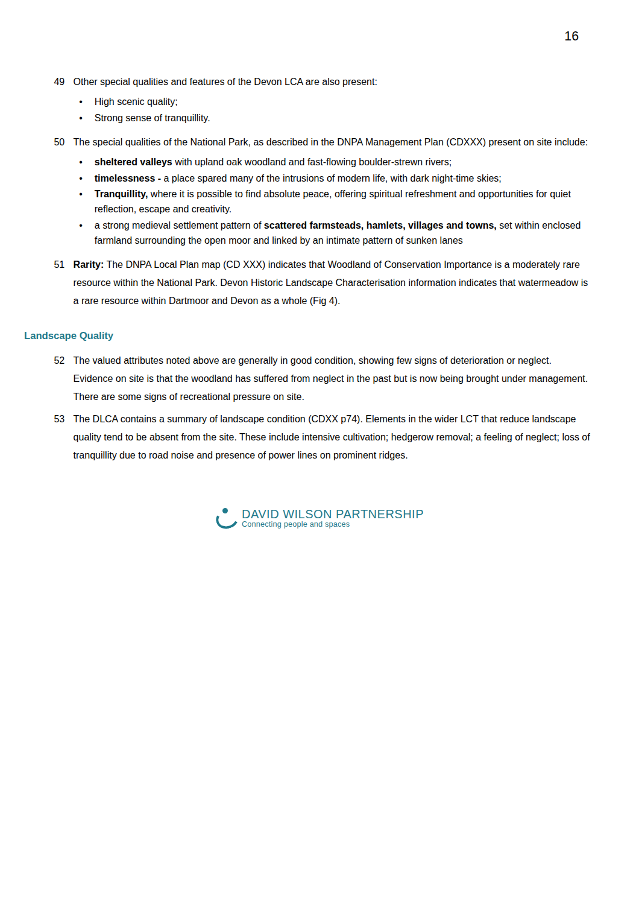16
49 Other special qualities and features of the Devon LCA are also present:
•High scenic quality;
•Strong sense of tranquillity.
50 The special qualities of the National Park, as described in the DNPA Management Plan (CDXXX) present on site include:
•sheltered valleys with upland oak woodland and fast-flowing boulder-strewn rivers;
•timelessness - a place spared many of the intrusions of modern life, with dark night-time skies;
•Tranquillity, where it is possible to find absolute peace, offering spiritual refreshment and opportunities for quiet reflection, escape and creativity.
•a strong medieval settlement pattern of scattered farmsteads, hamlets, villages and towns, set within enclosed farmland surrounding the open moor and linked by an intimate pattern of sunken lanes
51 Rarity: The DNPA Local Plan map (CD XXX) indicates that Woodland of Conservation Importance is a moderately rare resource within the National Park. Devon Historic Landscape Characterisation information indicates that watermeadow is a rare resource within Dartmoor and Devon as a whole (Fig 4).
Landscape Quality
52 The valued attributes noted above are generally in good condition, showing few signs of deterioration or neglect. Evidence on site is that the woodland has suffered from neglect in the past but is now being brought under management. There are some signs of recreational pressure on site.
53 The DLCA contains a summary of landscape condition (CDXX p74). Elements in the wider LCT that reduce landscape quality tend to be absent from the site. These include intensive cultivation; hedgerow removal; a feeling of neglect; loss of tranquillity due to road noise and presence of power lines on prominent ridges.
DAVID WILSON PARTNERSHIP
Connecting people and spaces